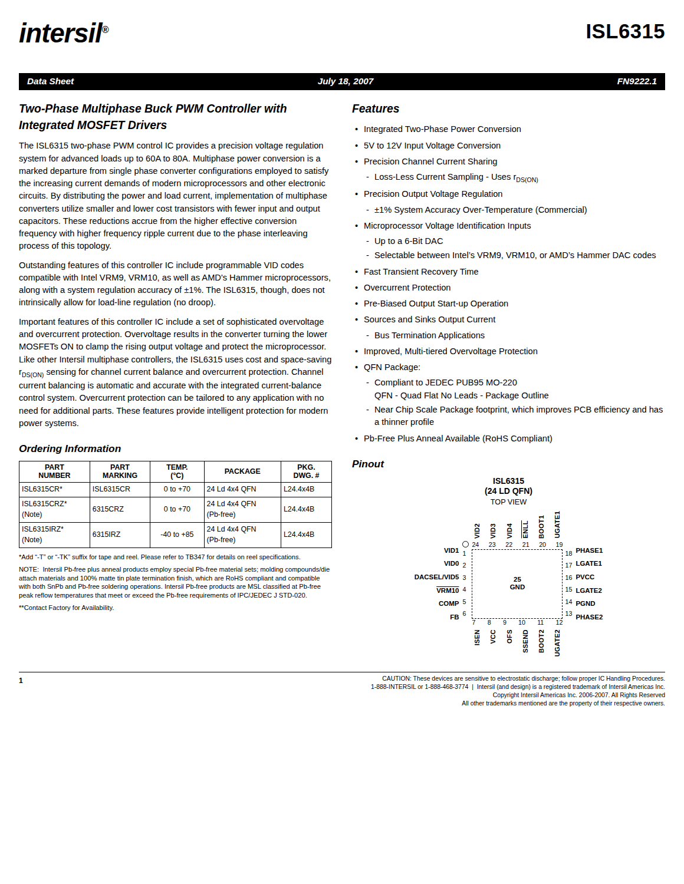intersil®
ISL6315
Data Sheet July 18, 2007 FN9222.1
Two-Phase Multiphase Buck PWM Controller with Integrated MOSFET Drivers
The ISL6315 two-phase PWM control IC provides a precision voltage regulation system for advanced loads up to 60A to 80A. Multiphase power conversion is a marked departure from single phase converter configurations employed to satisfy the increasing current demands of modern microprocessors and other electronic circuits. By distributing the power and load current, implementation of multiphase converters utilize smaller and lower cost transistors with fewer input and output capacitors. These reductions accrue from the higher effective conversion frequency with higher frequency ripple current due to the phase interleaving process of this topology.
Outstanding features of this controller IC include programmable VID codes compatible with Intel VRM9, VRM10, as well as AMD's Hammer microprocessors, along with a system regulation accuracy of ±1%. The ISL6315, though, does not intrinsically allow for load-line regulation (no droop).
Important features of this controller IC include a set of sophisticated overvoltage and overcurrent protection. Overvoltage results in the converter turning the lower MOSFETs ON to clamp the rising output voltage and protect the microprocessor. Like other Intersil multiphase controllers, the ISL6315 uses cost and space-saving rDS(ON) sensing for channel current balance and overcurrent protection. Channel current balancing is automatic and accurate with the integrated current-balance control system. Overcurrent protection can be tailored to any application with no need for additional parts. These features provide intelligent protection for modern power systems.
Ordering Information
| PART NUMBER | PART MARKING | TEMP. (°C) | PACKAGE | PKG. DWG. # |
| --- | --- | --- | --- | --- |
| ISL6315CR* | ISL6315CR | 0 to +70 | 24 Ld 4x4 QFN | L24.4x4B |
| ISL6315CRZ* (Note) | 6315CRZ | 0 to +70 | 24 Ld 4x4 QFN (Pb-free) | L24.4x4B |
| ISL6315IRZ* (Note) | 6315IRZ | -40 to +85 | 24 Ld 4x4 QFN (Pb-free) | L24.4x4B |
*Add “-T” or “-TK” suffix for tape and reel. Please refer to TB347 for details on reel specifications.
NOTE: Intersil Pb-free plus anneal products employ special Pb-free material sets; molding compounds/die attach materials and 100% matte tin plate termination finish, which are RoHS compliant and compatible with both SnPb and Pb-free soldering operations. Intersil Pb-free products are MSL classified at Pb-free peak reflow temperatures that meet or exceed the Pb-free requirements of IPC/JEDEC J STD-020.
**Contact Factory for Availability.
Features
Integrated Two-Phase Power Conversion
5V to 12V Input Voltage Conversion
Precision Channel Current Sharing
Loss-Less Current Sampling - Uses rDS(ON)
Precision Output Voltage Regulation
±1% System Accuracy Over-Temperature (Commercial)
Microprocessor Voltage Identification Inputs
Up to a 6-Bit DAC
Selectable between Intel’s VRM9, VRM10, or AMD’s Hammer DAC codes
Fast Transient Recovery Time
Overcurrent Protection
Pre-Biased Output Start-up Operation
Sources and Sinks Output Current
Bus Termination Applications
Improved, Multi-tiered Overvoltage Protection
QFN Package:
Compliant to JEDEC PUB95 MO-220
QFN - Quad Flat No Leads - Package Outline
Near Chip Scale Package footprint, which improves PCB efficiency and has a thinner profile
Pb-Free Plus Anneal Available (RoHS Compliant)
Pinout
ISL6315
(24 LD QFN)
TOP VIEW
VID2 VID3 VID4 ENLL BOOT1 UGATE1
VID1 VID0 DACSEL/VID5 VRM10 COMP FB
242322212019
123456
181716151413
789101112
25
GND
PHASE1 LGATE1 PVCC LGATE2 PGND PHASE2
ISEN VCC OFS SSEND BOOT2 UGATE2
1
CAUTION: These devices are sensitive to electrostatic discharge; follow proper IC Handling Procedures.
1-888-INTERSIL or 1-888-468-3774 | Intersil (and design) is a registered trademark of Intersil Americas Inc.
Copyright Intersil Americas Inc. 2006-2007. All Rights Reserved
All other trademarks mentioned are the property of their respective owners.